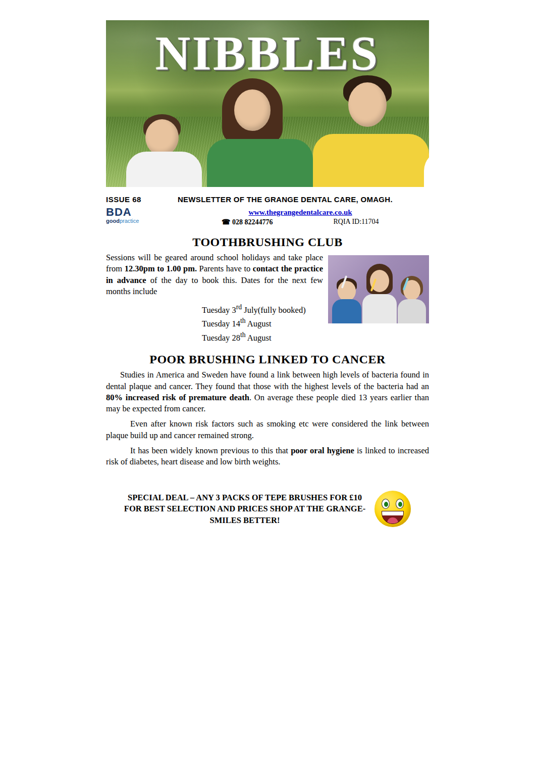NIBBLES
ISSUE 68
NEWSLETTER OF THE GRANGE DENTAL CARE, OMAGH.
BDA
goodpractice
www.thegrangedentalcare.co.uk
☎ 028 82244776 RQIA ID:11704
TOOTHBRUSHING CLUB
Sessions will be geared around school holidays and take place from 12.30pm to 1.00 pm. Parents have to contact the practice in advance of the day to book this. Dates for the next few months include
Tuesday 3rd July(fully booked)
Tuesday 14th August
Tuesday 28th August
POOR BRUSHING LINKED TO CANCER
Studies in America and Sweden have found a link between high levels of bacteria found in dental plaque and cancer. They found that those with the highest levels of the bacteria had an 80% increased risk of premature death. On average these people died 13 years earlier than may be expected from cancer.
Even after known risk factors such as smoking etc were considered the link between plaque build up and cancer remained strong.
It has been widely known previous to this that poor oral hygiene is linked to increased risk of diabetes, heart disease and low birth weights.
SPECIAL DEAL – ANY 3 PACKS OF TEPE BRUSHES FOR £10
FOR BEST SELECTION AND PRICES SHOP AT THE GRANGE-
SMILES BETTER!